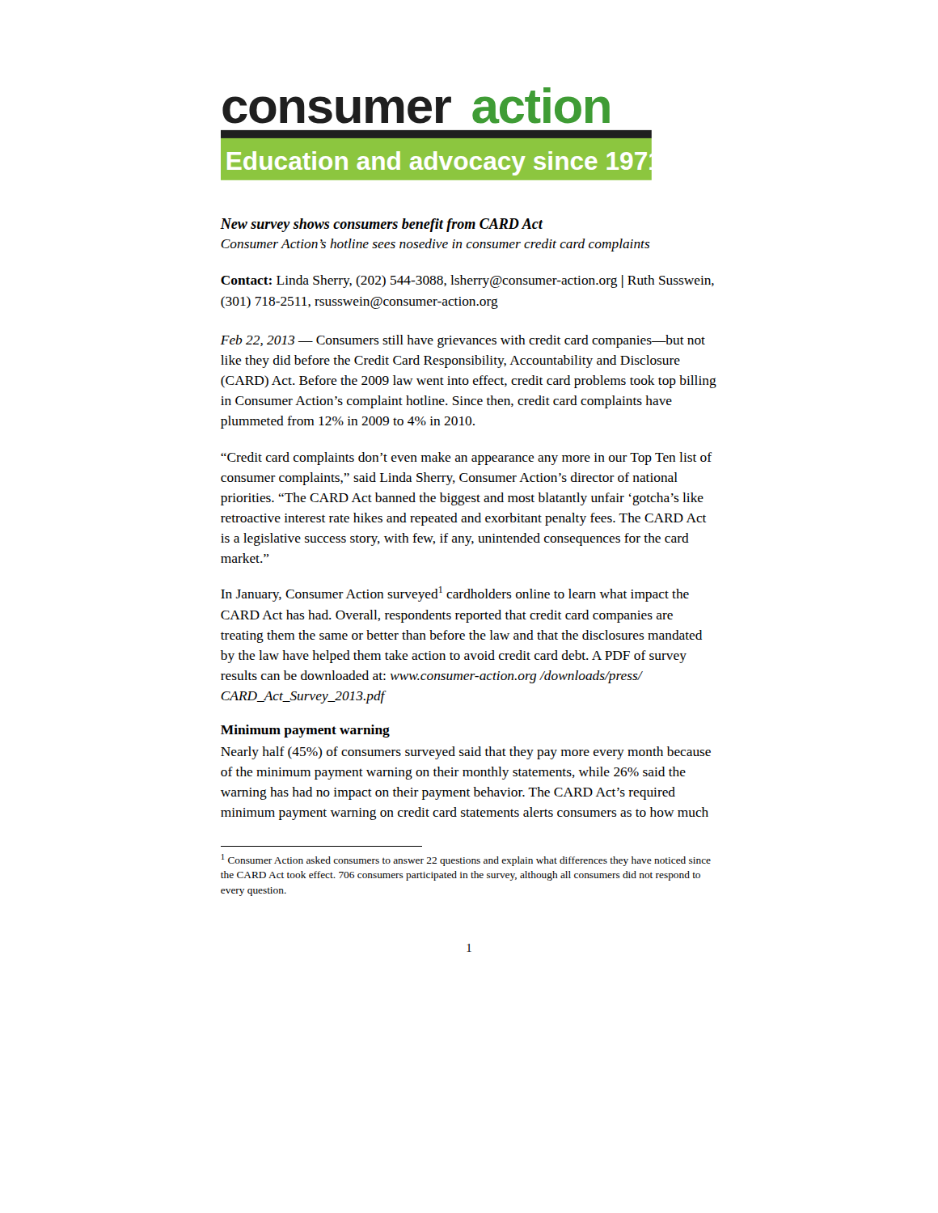consumer action Education and advocacy since 1971
New survey shows consumers benefit from CARD Act
Consumer Action’s hotline sees nosedive in consumer credit card complaints
Contact: Linda Sherry, (202) 544-3088, lsherry@consumer-action.org | Ruth Susswein, (301) 718-2511, rsusswein@consumer-action.org
Feb 22, 2013 — Consumers still have grievances with credit card companies—but not like they did before the Credit Card Responsibility, Accountability and Disclosure (CARD) Act. Before the 2009 law went into effect, credit card problems took top billing in Consumer Action’s complaint hotline. Since then, credit card complaints have plummeted from 12% in 2009 to 4% in 2010.
“Credit card complaints don’t even make an appearance any more in our Top Ten list of consumer complaints,” said Linda Sherry, Consumer Action’s director of national priorities. “The CARD Act banned the biggest and most blatantly unfair ‘gotcha’s like retroactive interest rate hikes and repeated and exorbitant penalty fees. The CARD Act is a legislative success story, with few, if any, unintended consequences for the card market.”
In January, Consumer Action surveyed1 cardholders online to learn what impact the CARD Act has had. Overall, respondents reported that credit card companies are treating them the same or better than before the law and that the disclosures mandated by the law have helped them take action to avoid credit card debt. A PDF of survey results can be downloaded at: www.consumer-action.org /downloads/press/ CARD_Act_Survey_2013.pdf
Minimum payment warning
Nearly half (45%) of consumers surveyed said that they pay more every month because of the minimum payment warning on their monthly statements, while 26% said the warning has had no impact on their payment behavior. The CARD Act’s required minimum payment warning on credit card statements alerts consumers as to how much
1 Consumer Action asked consumers to answer 22 questions and explain what differences they have noticed since the CARD Act took effect. 706 consumers participated in the survey, although all consumers did not respond to every question.
1